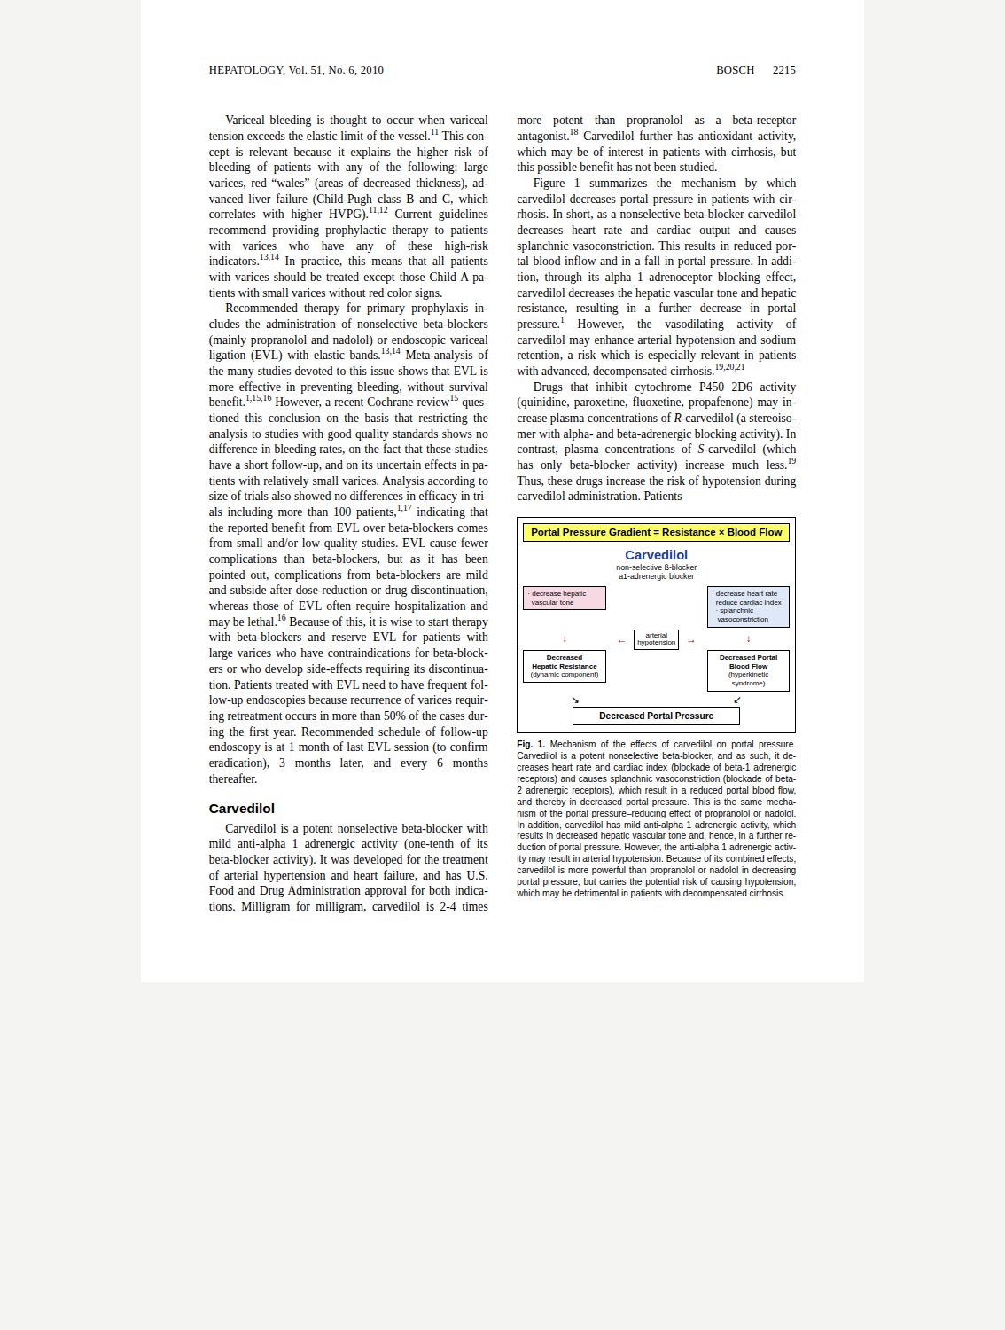HEPATOLOGY, Vol. 51, No. 6, 2010
BOSCH 2215
Variceal bleeding is thought to occur when variceal tension exceeds the elastic limit of the vessel.11 This concept is relevant because it explains the higher risk of bleeding of patients with any of the following: large varices, red “wales” (areas of decreased thickness), advanced liver failure (Child-Pugh class B and C, which correlates with higher HVPG).11,12 Current guidelines recommend providing prophylactic therapy to patients with varices who have any of these high-risk indicators.13,14 In practice, this means that all patients with varices should be treated except those Child A patients with small varices without red color signs.
Recommended therapy for primary prophylaxis includes the administration of nonselective beta-blockers (mainly propranolol and nadolol) or endoscopic variceal ligation (EVL) with elastic bands.13,14 Meta-analysis of the many studies devoted to this issue shows that EVL is more effective in preventing bleeding, without survival benefit.1,15,16 However, a recent Cochrane review15 questioned this conclusion on the basis that restricting the analysis to studies with good quality standards shows no difference in bleeding rates, on the fact that these studies have a short follow-up, and on its uncertain effects in patients with relatively small varices. Analysis according to size of trials also showed no differences in efficacy in trials including more than 100 patients,1,17 indicating that the reported benefit from EVL over beta-blockers comes from small and/or low-quality studies. EVL cause fewer complications than beta-blockers, but as it has been pointed out, complications from beta-blockers are mild and subside after dose-reduction or drug discontinuation, whereas those of EVL often require hospitalization and may be lethal.16 Because of this, it is wise to start therapy with beta-blockers and reserve EVL for patients with large varices who have contraindications for beta-blockers or who develop side-effects requiring its discontinuation. Patients treated with EVL need to have frequent follow-up endoscopies because recurrence of varices requiring retreatment occurs in more than 50% of the cases during the first year. Recommended schedule of follow-up endoscopy is at 1 month of last EVL session (to confirm eradication), 3 months later, and every 6 months thereafter.
Carvedilol
Carvedilol is a potent nonselective beta-blocker with mild anti-alpha 1 adrenergic activity (one-tenth of its beta-blocker activity). It was developed for the treatment of arterial hypertension and heart failure, and has U.S. Food and Drug Administration approval for both indications. Milligram for milligram, carvedilol is 2-4 times more potent than propranolol as a beta-receptor antagonist.18 Carvedilol further has antioxidant activity, which may be of interest in patients with cirrhosis, but this possible benefit has not been studied.
Figure 1 summarizes the mechanism by which carvedilol decreases portal pressure in patients with cirrhosis. In short, as a nonselective beta-blocker carvedilol decreases heart rate and cardiac output and causes splanchnic vasoconstriction. This results in reduced portal blood inflow and in a fall in portal pressure. In addition, through its alpha 1 adrenoceptor blocking effect, carvedilol decreases the hepatic vascular tone and hepatic resistance, resulting in a further decrease in portal pressure.1 However, the vasodilating activity of carvedilol may enhance arterial hypotension and sodium retention, a risk which is especially relevant in patients with advanced, decompensated cirrhosis.19,20,21
Drugs that inhibit cytochrome P450 2D6 activity (quinidine, paroxetine, fluoxetine, propafenone) may increase plasma concentrations of R-carvedilol (a stereoisomer with alpha- and beta-adrenergic blocking activity). In contrast, plasma concentrations of S-carvedilol (which has only beta-blocker activity) increase much less.19 Thus, these drugs increase the risk of hypotension during carvedilol administration. Patients
Portal Pressure Gradient = Resistance × Blood Flow
Carvedilol
non-selective ß-blocker
a1-adrenergic blocker
· decrease hepatic
vascular tone
· decrease heart rate
· reduce cardiac index
· splanchnic
vasoconstriction
↓
← arterial
hypotension →
↓
Decreased
Hepatic Resistance
(dynamic component)
Decreased Portal
Blood Flow
(hyperkinetic syndrome)
↘ ↙
Decreased Portal Pressure
Fig. 1. Mechanism of the effects of carvedilol on portal pressure. Carvedilol is a potent nonselective beta-blocker, and as such, it decreases heart rate and cardiac index (blockade of beta-1 adrenergic receptors) and causes splanchnic vasoconstriction (blockade of beta-2 adrenergic receptors), which result in a reduced portal blood flow, and thereby in decreased portal pressure. This is the same mechanism of the portal pressure–reducing effect of propranolol or nadolol. In addition, carvedilol has mild anti-alpha 1 adrenergic activity, which results in decreased hepatic vascular tone and, hence, in a further reduction of portal pressure. However, the anti-alpha 1 adrenergic activity may result in arterial hypotension. Because of its combined effects, carvedilol is more powerful than propranolol or nadolol in decreasing portal pressure, but carries the potential risk of causing hypotension, which may be detrimental in patients with decompensated cirrhosis.